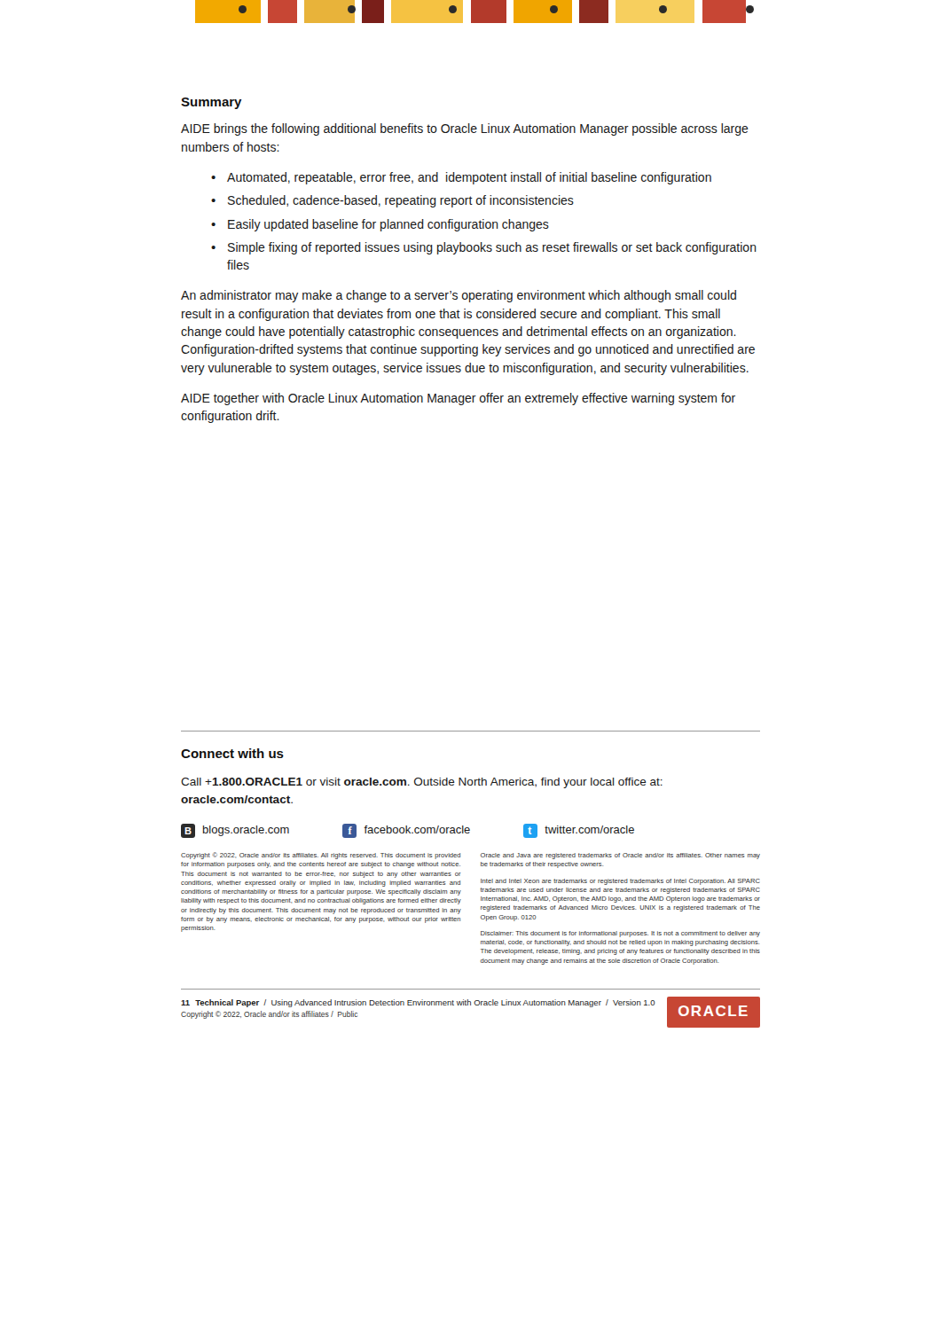Summary
AIDE brings the following additional benefits to Oracle Linux Automation Manager possible across large numbers of hosts:
Automated, repeatable, error free, and idempotent install of initial baseline configuration
Scheduled, cadence-based, repeating report of inconsistencies
Easily updated baseline for planned configuration changes
Simple fixing of reported issues using playbooks such as reset firewalls or set back configuration files
An administrator may make a change to a server’s operating environment which although small could result in a configuration that deviates from one that is considered secure and compliant. This small change could have potentially catastrophic consequences and detrimental effects on an organization. Configuration-drifted systems that continue supporting key services and go unnoticed and unrectified are very vulunerable to system outages, service issues due to misconfiguration, and security vulnerabilities.
AIDE together with Oracle Linux Automation Manager offer an extremely effective warning system for configuration drift.
Connect with us
Call +1.800.ORACLE1 or visit oracle.com. Outside North America, find your local office at: oracle.com/contact.
blogs.oracle.com
facebook.com/oracle
twitter.com/oracle
Copyright © 2022, Oracle and/or its affiliates. All rights reserved. This document is provided for information purposes only, and the contents hereof are subject to change without notice. This document is not warranted to be error-free, nor subject to any other warranties or conditions, whether expressed orally or implied in law, including implied warranties and conditions of merchantability or fitness for a particular purpose. We specifically disclaim any liability with respect to this document, and no contractual obligations are formed either directly or indirectly by this document. This document may not be reproduced or transmitted in any form or by any means, electronic or mechanical, for any purpose, without our prior written permission.
Oracle and Java are registered trademarks of Oracle and/or its affiliates. Other names may be trademarks of their respective owners.
Intel and Intel Xeon are trademarks or registered trademarks of Intel Corporation. All SPARC trademarks are used under license and are trademarks or registered trademarks of SPARC International, Inc. AMD, Opteron, the AMD logo, and the AMD Opteron logo are trademarks or registered trademarks of Advanced Micro Devices. UNIX is a registered trademark of The Open Group. 0120
Disclaimer: This document is for informational purposes. It is not a commitment to deliver any material, code, or functionality, and should not be relied upon in making purchasing decisions. The development, release, timing, and pricing of any features or functionality described in this document may change and remains at the sole discretion of Oracle Corporation.
11 Technical Paper / Using Advanced Intrusion Detection Environment with Oracle Linux Automation Manager / Version 1.0
Copyright © 2022, Oracle and/or its affiliates / Public
ORACLE